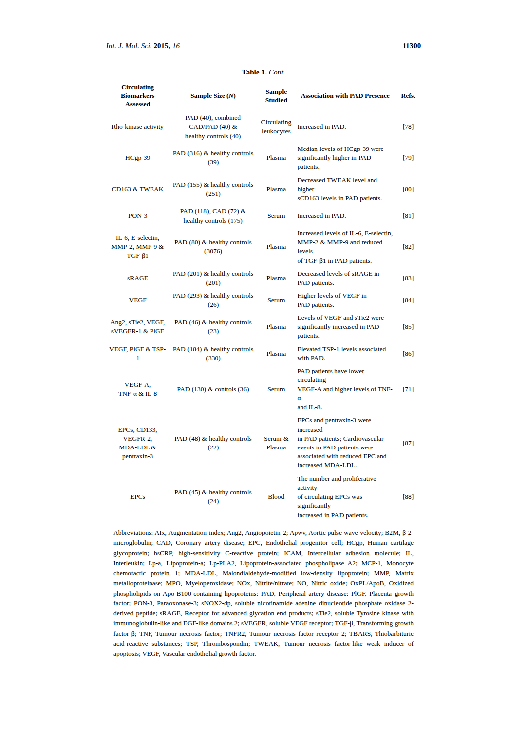Int. J. Mol. Sci. 2015, 16
11300
Table 1. Cont.
| Circulating Biomarkers Assessed | Sample Size ( N ) | Sample Studied | Association with PAD Presence | Refs. |
| --- | --- | --- | --- | --- |
| Rho-kinase activity | PAD (40), combined CAD/PAD (40) & healthy controls (40) | Circulating leukocytes | Increased in PAD. | [78] |
| HCgp-39 | PAD (316) & healthy controls (39) | Plasma | Median levels of HCgp-39 were significantly higher in PAD patients. | [79] |
| CD163 & TWEAK | PAD (155) & healthy controls (251) | Plasma | Decreased TWEAK level and higher sCD163 levels in PAD patients. | [80] |
| PON-3 | PAD (118), CAD (72) & healthy controls (175) | Serum | Increased in PAD. | [81] |
| IL-6, E-selectin, MMP-2, MMP-9 & TGF-β1 | PAD (80) & healthy controls (3076) | Plasma | Increased levels of IL-6, E-selectin, MMP-2 & MMP-9 and reduced levels of TGF-β1 in PAD patients. | [82] |
| sRAGE | PAD (201) & healthy controls (201) | Plasma | Decreased levels of sRAGE in PAD patients. | [83] |
| VEGF | PAD (293) & healthy controls (26) | Serum | Higher levels of VEGF in PAD patients. | [84] |
| Ang2, sTie2, VEGF, sVEGFR-1 & PlGF | PAD (46) & healthy controls (23) | Plasma | Levels of VEGF and sTie2 were significantly increased in PAD patients. | [85] |
| VEGF, PlGF & TSP-1 | PAD (184) & healthy controls (330) | Plasma | Elevated TSP-1 levels associated with PAD. | [86] |
| VEGF-A, TNF-α & IL-8 | PAD (130) & controls (36) | Serum | PAD patients have lower circulating VEGF-A and higher levels of TNF-α and IL-8. | [71] |
| EPCs, CD133, VEGFR-2, MDA-LDL & pentraxin-3 | PAD (48) & healthy controls (22) | Serum & Plasma | EPCs and pentraxin-3 were increased in PAD patients; Cardiovascular events in PAD patients were associated with reduced EPC and increased MDA-LDL. | [87] |
| EPCs | PAD (45) & healthy controls (24) | Blood | The number and proliferative activity of circulating EPCs was significantly increased in PAD patients. | [88] |
Abbreviations: AIx, Augmentation index; Ang2, Angiopoietin-2; Apwv, Aortic pulse wave velocity; B2M, β-2-microglobulin; CAD, Coronary artery disease; EPC, Endothelial progenitor cell; HCgp, Human cartilage glycoprotein; hsCRP, high-sensitivity C-reactive protein; ICAM, Intercellular adhesion molecule; IL, Interleukin; Lp-a, Lipoprotein-a; Lp-PLA2, Lipoprotein-associated phospholipase A2; MCP-1, Monocyte chemotactic protein 1; MDA-LDL, Malondialdehyde-modified low-density lipoprotein; MMP, Matrix metalloproteinase; MPO, Myeloperoxidase; NOx, Nitrite/nitrate; NO, Nitric oxide; OxPL/ApoB, Oxidized phospholipids on Apo-B100-containing lipoproteins; PAD, Peripheral artery disease; PlGF, Placenta growth factor; PON-3, Paraoxonase-3; sNOX2-dp, soluble nicotinamide adenine dinucleotide phosphate oxidase 2-derived peptide; sRAGE, Receptor for advanced glycation end products; sTie2, soluble Tyrosine kinase with immunoglobulin-like and EGF-like domains 2; sVEGFR, soluble VEGF receptor; TGF-β, Transforming growth factor-β; TNF, Tumour necrosis factor; TNFR2, Tumour necrosis factor receptor 2; TBARS, Thiobarbituric acid-reactive substances; TSP, Thrombospondin; TWEAK, Tumour necrosis factor-like weak inducer of apoptosis; VEGF, Vascular endothelial growth factor.